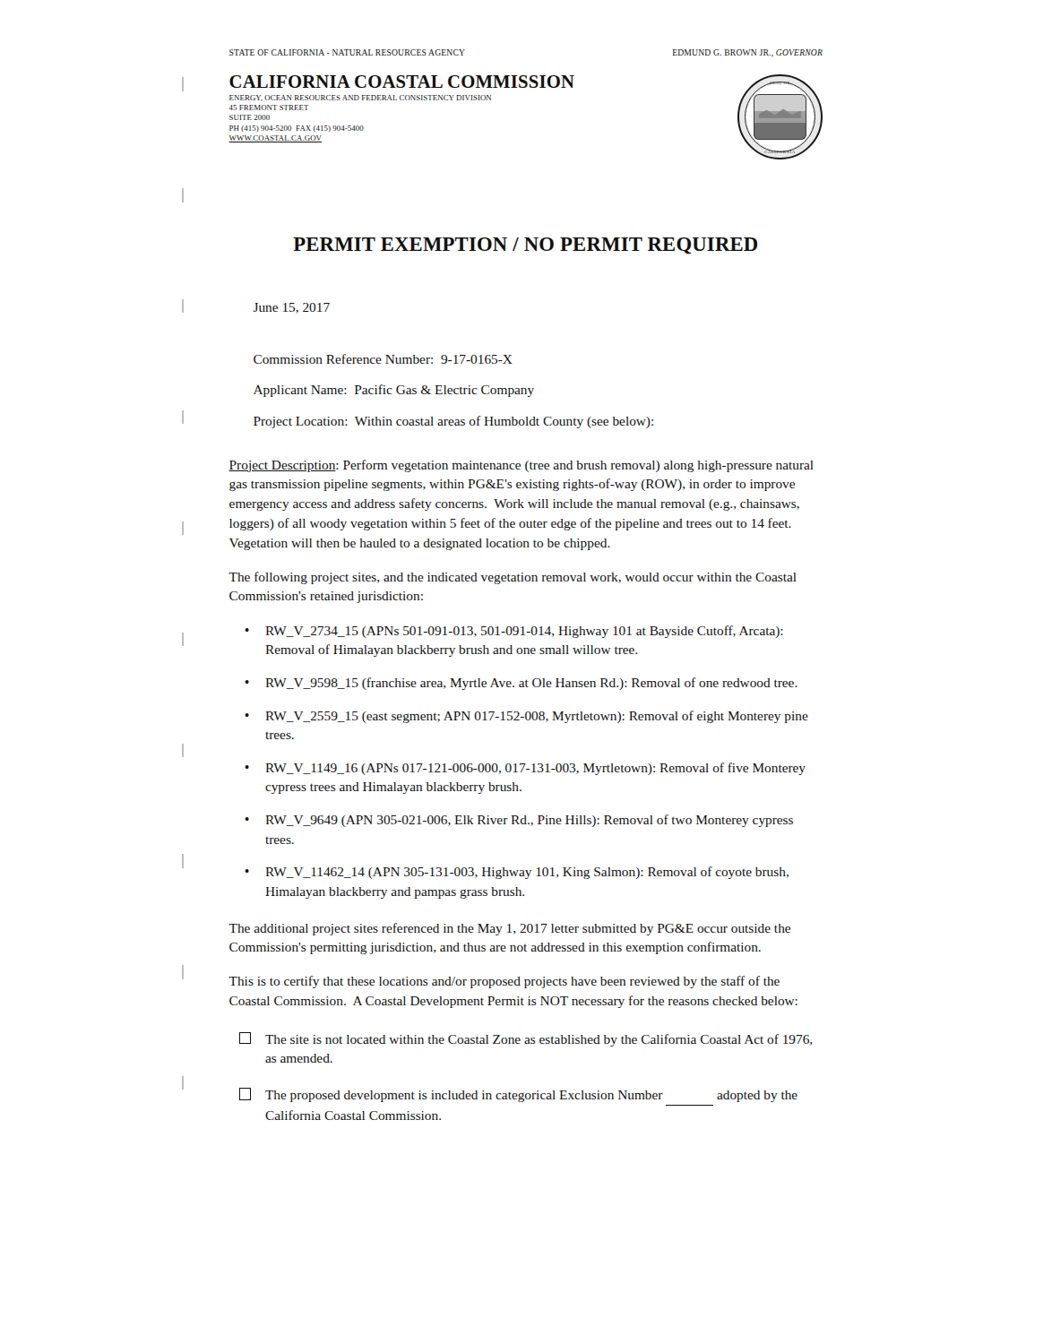State of California - Natural Resources Agency
Edmund G. Brown Jr., Governor
CALIFORNIA COASTAL COMMISSION
Energy, Ocean Resources and Federal Consistency Division
45 Fremont Street
Suite 2000
PH (415) 904-5200 FAX (415) 904-5400
www.coastal.ca.gov
Seal of
California
PERMIT EXEMPTION / NO PERMIT REQUIRED
June 15, 2017
Commission Reference Number: 9-17-0165-X
Applicant Name: Pacific Gas & Electric Company
Project Location: Within coastal areas of Humboldt County (see below):
Project Description: Perform vegetation maintenance (tree and brush removal) along high-pressure natural gas transmission pipeline segments, within PG&E's existing rights-of-way (ROW), in order to improve emergency access and address safety concerns. Work will include the manual removal (e.g., chainsaws, loggers) of all woody vegetation within 5 feet of the outer edge of the pipeline and trees out to 14 feet. Vegetation will then be hauled to a designated location to be chipped.
The following project sites, and the indicated vegetation removal work, would occur within the Coastal Commission's retained jurisdiction:
RW_V_2734_15 (APNs 501-091-013, 501-091-014, Highway 101 at Bayside Cutoff, Arcata): Removal of Himalayan blackberry brush and one small willow tree.
RW_V_9598_15 (franchise area, Myrtle Ave. at Ole Hansen Rd.): Removal of one redwood tree.
RW_V_2559_15 (east segment; APN 017-152-008, Myrtletown): Removal of eight Monterey pine trees.
RW_V_1149_16 (APNs 017-121-006-000, 017-131-003, Myrtletown): Removal of five Monterey cypress trees and Himalayan blackberry brush.
RW_V_9649 (APN 305-021-006, Elk River Rd., Pine Hills): Removal of two Monterey cypress trees.
RW_V_11462_14 (APN 305-131-003, Highway 101, King Salmon): Removal of coyote brush, Himalayan blackberry and pampas grass brush.
The additional project sites referenced in the May 1, 2017 letter submitted by PG&E occur outside the Commission's permitting jurisdiction, and thus are not addressed in this exemption confirmation.
This is to certify that these locations and/or proposed projects have been reviewed by the staff of the Coastal Commission. A Coastal Development Permit is NOT necessary for the reasons checked below:
The site is not located within the Coastal Zone as established by the California Coastal Act of 1976, as amended.
The proposed development is included in categorical Exclusion Number adopted by the California Coastal Commission.